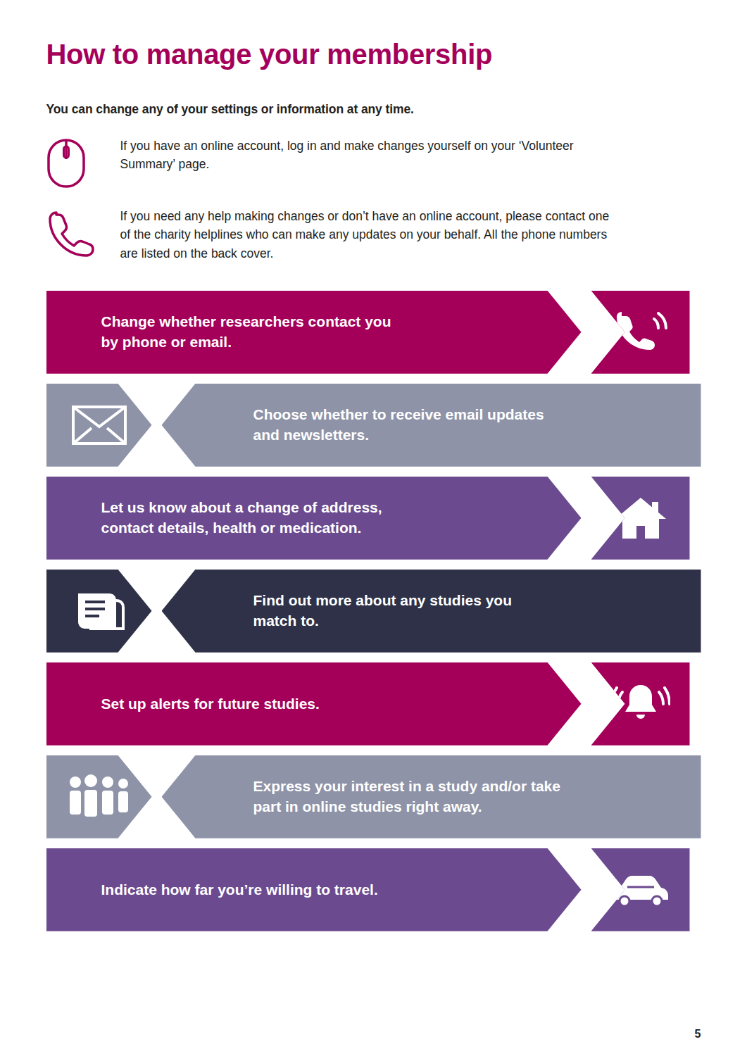How to manage your membership
You can change any of your settings or information at any time.
If you have an online account, log in and make changes yourself on your ‘Volunteer Summary’ page.
If you need any help making changes or don’t have an online account, please contact one of the charity helplines who can make any updates on your behalf. All the phone numbers are listed on the back cover.
Change whether researchers contact you
by phone or email.
Choose whether to receive email updates
and newsletters.
Let us know about a change of address,
contact details, health or medication.
Find out more about any studies you
match to.
Set up alerts for future studies.
Express your interest in a study and/or take
part in online studies right away.
Indicate how far you’re willing to travel.
5